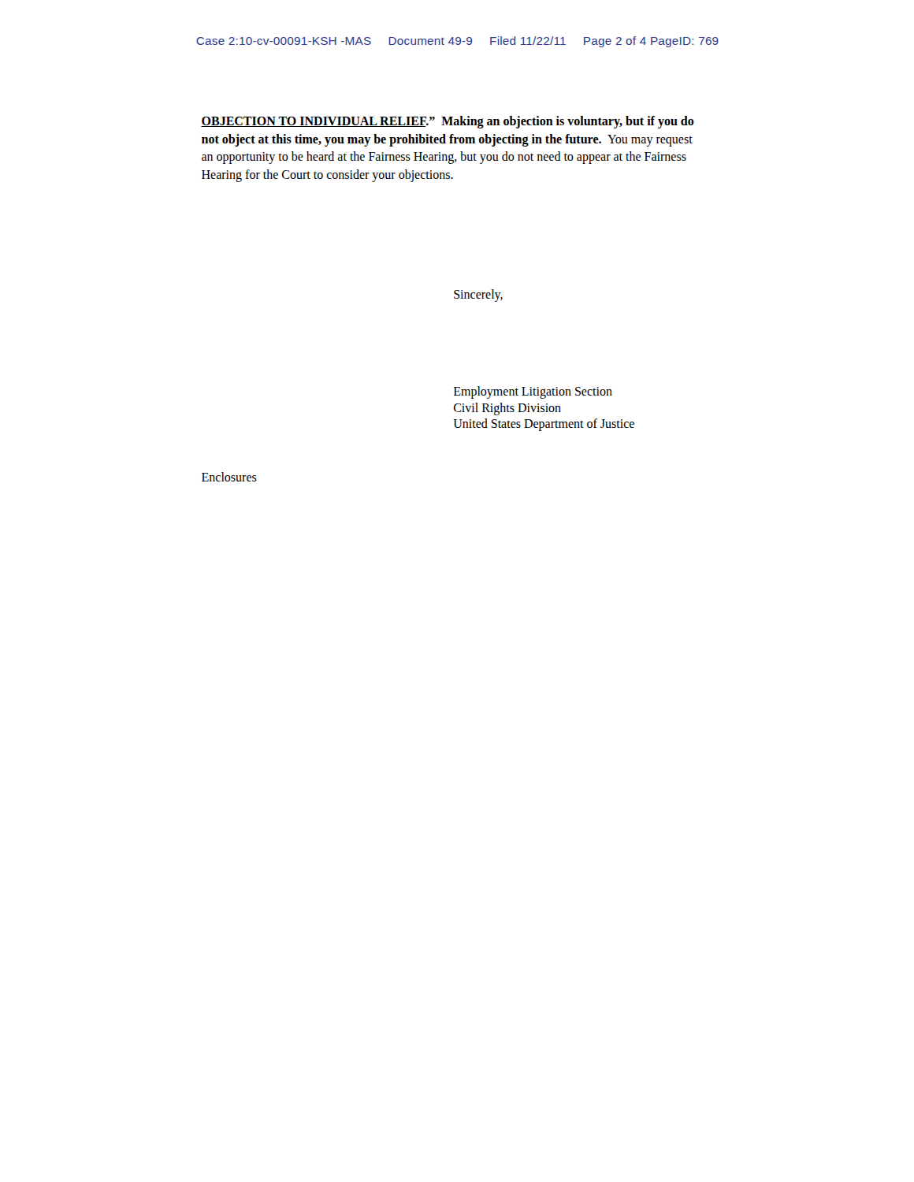Case 2:10-cv-00091-KSH -MAS Document 49-9 Filed 11/22/11 Page 2 of 4 PageID: 769
OBJECTION TO INDIVIDUAL RELIEF.” Making an objection is voluntary, but if you do not object at this time, you may be prohibited from objecting in the future. You may request an opportunity to be heard at the Fairness Hearing, but you do not need to appear at the Fairness Hearing for the Court to consider your objections.
Sincerely,
Employment Litigation Section
Civil Rights Division
United States Department of Justice
Enclosures